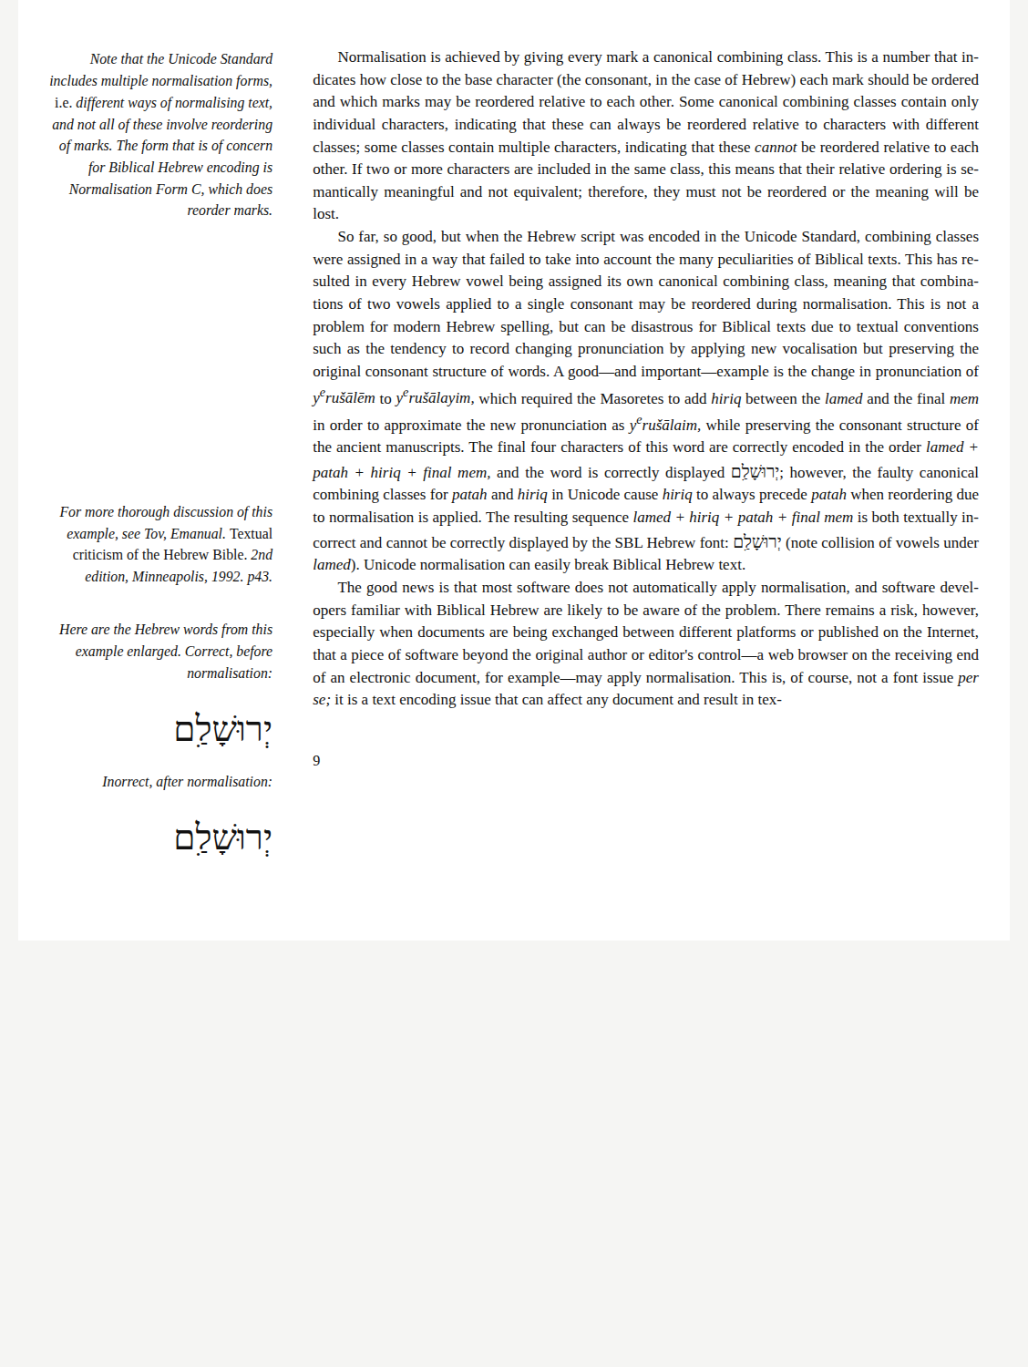Note that the Unicode Standard includes multiple normalisation forms, i.e. different ways of normalising text, and not all of these involve reordering of marks. The form that is of concern for Biblical Hebrew encoding is Normalisation Form C, which does reorder marks.
For more thorough discussion of this example, see Tov, Emanual. Textual criticism of the Hebrew Bible. 2nd edition, Minneapolis, 1992. p43.
Here are the Hebrew words from this example enlarged. Correct, before normalisation:
יְרוּשָׁלִַם
Inorrect, after normalisation:
יְרוּשָׁלִַם
Normalisation is achieved by giving every mark a canonical combining class. This is a number that indicates how close to the base character (the consonant, in the case of Hebrew) each mark should be ordered and which marks may be reordered relative to each other. Some canonical combining classes contain only individual characters, indicating that these can always be reordered relative to characters with different classes; some classes contain multiple characters, indicating that these cannot be reordered relative to each other. If two or more characters are included in the same class, this means that their relative ordering is semantically meaningful and not equivalent; therefore, they must not be reordered or the meaning will be lost.
So far, so good, but when the Hebrew script was encoded in the Unicode Standard, combining classes were assigned in a way that failed to take into account the many peculiarities of Biblical texts. This has resulted in every Hebrew vowel being assigned its own canonical combining class, meaning that combinations of two vowels applied to a single consonant may be reordered during normalisation. This is not a problem for modern Hebrew spelling, but can be disastrous for Biblical texts due to textual conventions such as the tendency to record changing pronunciation by applying new vocalisation but preserving the original consonant structure of words. A good—and important—example is the change in pronunciation of yerušālēm to yerušālayim, which required the Masoretes to add hiriq between the lamed and the final mem in order to approximate the new pronunciation as yerušālaim, while preserving the consonant structure of the ancient manuscripts. The final four characters of this word are correctly encoded in the order lamed + patah + hiriq + final mem, and the word is correctly displayed יְרוּשָׁלִַם; however, the faulty canonical combining classes for patah and hiriq in Unicode cause hiriq to always precede patah when reordering due to normalisation is applied. The resulting sequence lamed + hiriq + patah + final mem is both textually incorrect and cannot be correctly displayed by the SBL Hebrew font: יְרוּשָׁלִַם (note collision of vowels under lamed). Unicode normalisation can easily break Biblical Hebrew text.
The good news is that most software does not automatically apply normalisation, and software developers familiar with Biblical Hebrew are likely to be aware of the problem. There remains a risk, however, especially when documents are being exchanged between different platforms or published on the Internet, that a piece of software beyond the original author or editor's control—a web browser on the receiving end of an electronic document, for example—may apply normalisation. This is, of course, not a font issue per se; it is a text encoding issue that can affect any document and result in tex-
9